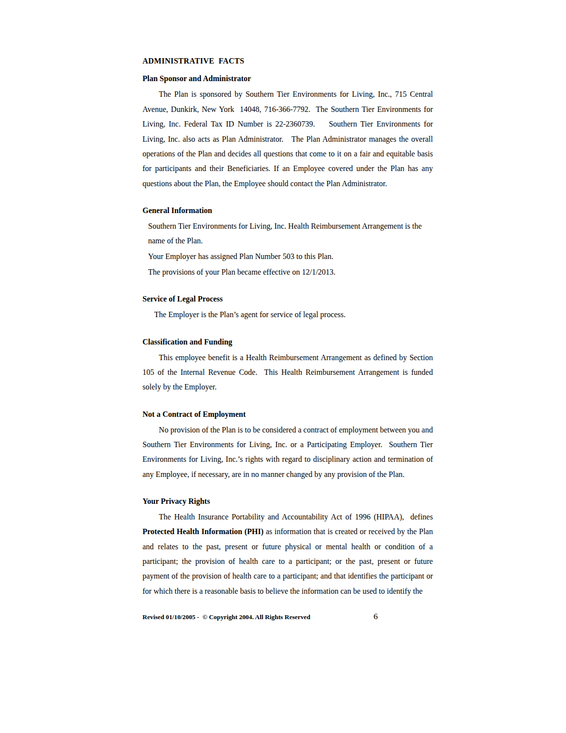ADMINISTRATIVE FACTS
Plan Sponsor and Administrator
The Plan is sponsored by Southern Tier Environments for Living, Inc., 715 Central Avenue, Dunkirk, New York 14048, 716-366-7792. The Southern Tier Environments for Living, Inc. Federal Tax ID Number is 22-2360739. Southern Tier Environments for Living, Inc. also acts as Plan Administrator. The Plan Administrator manages the overall operations of the Plan and decides all questions that come to it on a fair and equitable basis for participants and their Beneficiaries. If an Employee covered under the Plan has any questions about the Plan, the Employee should contact the Plan Administrator.
General Information
Southern Tier Environments for Living, Inc. Health Reimbursement Arrangement is the name of the Plan.
Your Employer has assigned Plan Number 503 to this Plan.
The provisions of your Plan became effective on 12/1/2013.
Service of Legal Process
The Employer is the Plan’s agent for service of legal process.
Classification and Funding
This employee benefit is a Health Reimbursement Arrangement as defined by Section 105 of the Internal Revenue Code. This Health Reimbursement Arrangement is funded solely by the Employer.
Not a Contract of Employment
No provision of the Plan is to be considered a contract of employment between you and Southern Tier Environments for Living, Inc. or a Participating Employer. Southern Tier Environments for Living, Inc.’s rights with regard to disciplinary action and termination of any Employee, if necessary, are in no manner changed by any provision of the Plan.
Your Privacy Rights
The Health Insurance Portability and Accountability Act of 1996 (HIPAA), defines Protected Health Information (PHI) as information that is created or received by the Plan and relates to the past, present or future physical or mental health or condition of a participant; the provision of health care to a participant; or the past, present or future payment of the provision of health care to a participant; and that identifies the participant or for which there is a reasonable basis to believe the information can be used to identify the
Revised 01/10/2005 - © Copyright 2004. All Rights Reserved6